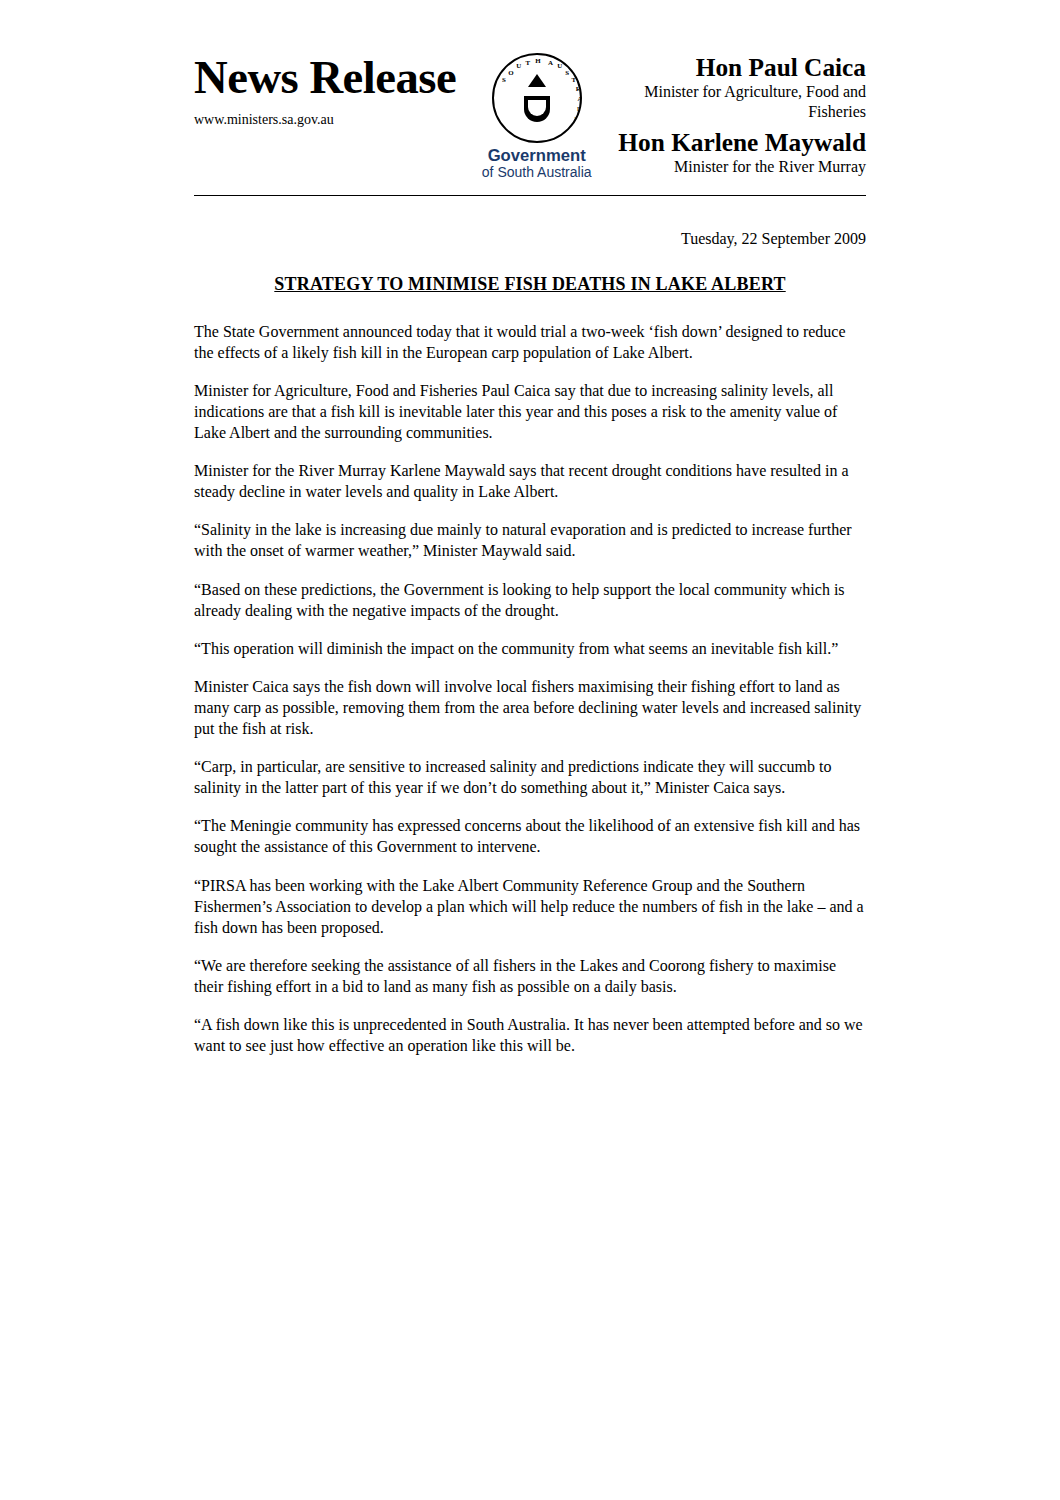News Release
www.ministers.sa.gov.au
S O U T H A U S T R A L I A
Government
of South Australia
Hon Paul Caica
Minister for Agriculture, Food and Fisheries
Hon Karlene Maywald
Minister for the River Murray
Tuesday, 22 September 2009
STRATEGY TO MINIMISE FISH DEATHS IN LAKE ALBERT
The State Government announced today that it would trial a two-week ‘fish down’ designed to reduce the effects of a likely fish kill in the European carp population of Lake Albert.
Minister for Agriculture, Food and Fisheries Paul Caica say that due to increasing salinity levels, all indications are that a fish kill is inevitable later this year and this poses a risk to the amenity value of Lake Albert and the surrounding communities.
Minister for the River Murray Karlene Maywald says that recent drought conditions have resulted in a steady decline in water levels and quality in Lake Albert.
“Salinity in the lake is increasing due mainly to natural evaporation and is predicted to increase further with the onset of warmer weather,” Minister Maywald said.
“Based on these predictions, the Government is looking to help support the local community which is already dealing with the negative impacts of the drought.
“This operation will diminish the impact on the community from what seems an inevitable fish kill.”
Minister Caica says the fish down will involve local fishers maximising their fishing effort to land as many carp as possible, removing them from the area before declining water levels and increased salinity put the fish at risk.
“Carp, in particular, are sensitive to increased salinity and predictions indicate they will succumb to salinity in the latter part of this year if we don’t do something about it,” Minister Caica says.
“The Meningie community has expressed concerns about the likelihood of an extensive fish kill and has sought the assistance of this Government to intervene.
“PIRSA has been working with the Lake Albert Community Reference Group and the Southern Fishermen’s Association to develop a plan which will help reduce the numbers of fish in the lake – and a fish down has been proposed.
“We are therefore seeking the assistance of all fishers in the Lakes and Coorong fishery to maximise their fishing effort in a bid to land as many fish as possible on a daily basis.
“A fish down like this is unprecedented in South Australia. It has never been attempted before and so we want to see just how effective an operation like this will be.